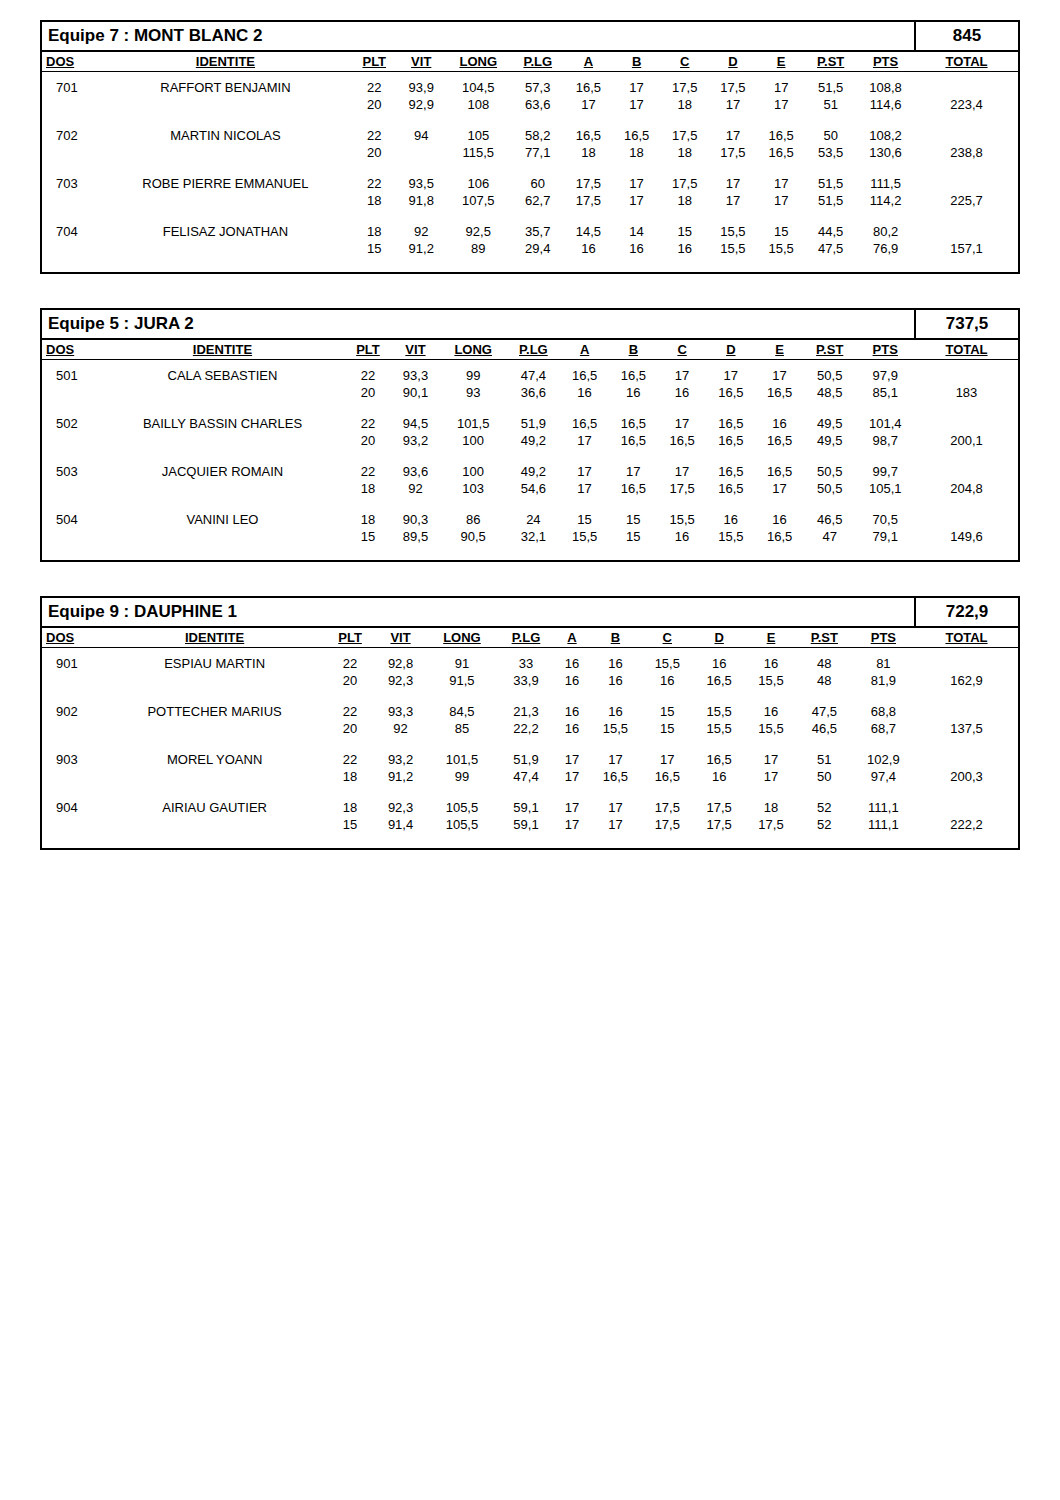| Equipe 7 : MONT BLANC 2 | 845 |
| DOS | IDENTITE | PLT | VIT | LONG | P.LG | A | B | C | D | E | P.ST | PTS | TOTAL |
| 701 | RAFFORT BENJAMIN | 22 | 93,9 | 104,5 | 57,3 | 16,5 | 17 | 17,5 | 17,5 | 17 | 51,5 | 108,8 | |
| | | 20 | 92,9 | 108 | 63,6 | 17 | 17 | 18 | 17 | 17 | 51 | 114,6 | 223,4 |
| 702 | MARTIN NICOLAS | 22 | 94 | 105 | 58,2 | 16,5 | 16,5 | 17,5 | 17 | 16,5 | 50 | 108,2 | |
| | | 20 | | 115,5 | 77,1 | 18 | 18 | 18 | 17,5 | 16,5 | 53,5 | 130,6 | 238,8 |
| 703 | ROBE PIERRE EMMANUEL | 22 | 93,5 | 106 | 60 | 17,5 | 17 | 17,5 | 17 | 17 | 51,5 | 111,5 | |
| | | 18 | 91,8 | 107,5 | 62,7 | 17,5 | 17 | 18 | 17 | 17 | 51,5 | 114,2 | 225,7 |
| 704 | FELISAZ JONATHAN | 18 | 92 | 92,5 | 35,7 | 14,5 | 14 | 15 | 15,5 | 15 | 44,5 | 80,2 | |
| | | 15 | 91,2 | 89 | 29,4 | 16 | 16 | 16 | 15,5 | 15,5 | 47,5 | 76,9 | 157,1 |
| Equipe 5 : JURA 2 | 737,5 |
| DOS | IDENTITE | PLT | VIT | LONG | P.LG | A | B | C | D | E | P.ST | PTS | TOTAL |
| 501 | CALA SEBASTIEN | 22 | 93,3 | 99 | 47,4 | 16,5 | 16,5 | 17 | 17 | 17 | 50,5 | 97,9 | |
| | | 20 | 90,1 | 93 | 36,6 | 16 | 16 | 16 | 16,5 | 16,5 | 48,5 | 85,1 | 183 |
| 502 | BAILLY BASSIN CHARLES | 22 | 94,5 | 101,5 | 51,9 | 16,5 | 16,5 | 17 | 16,5 | 16 | 49,5 | 101,4 | |
| | | 20 | 93,2 | 100 | 49,2 | 17 | 16,5 | 16,5 | 16,5 | 16,5 | 49,5 | 98,7 | 200,1 |
| 503 | JACQUIER ROMAIN | 22 | 93,6 | 100 | 49,2 | 17 | 17 | 17 | 16,5 | 16,5 | 50,5 | 99,7 | |
| | | 18 | 92 | 103 | 54,6 | 17 | 16,5 | 17,5 | 16,5 | 17 | 50,5 | 105,1 | 204,8 |
| 504 | VANINI LEO | 18 | 90,3 | 86 | 24 | 15 | 15 | 15,5 | 16 | 16 | 46,5 | 70,5 | |
| | | 15 | 89,5 | 90,5 | 32,1 | 15,5 | 15 | 16 | 15,5 | 16,5 | 47 | 79,1 | 149,6 |
| Equipe 9 : DAUPHINE 1 | 722,9 |
| DOS | IDENTITE | PLT | VIT | LONG | P.LG | A | B | C | D | E | P.ST | PTS | TOTAL |
| 901 | ESPIAU MARTIN | 22 | 92,8 | 91 | 33 | 16 | 16 | 15,5 | 16 | 16 | 48 | 81 | |
| | | 20 | 92,3 | 91,5 | 33,9 | 16 | 16 | 16 | 16,5 | 15,5 | 48 | 81,9 | 162,9 |
| 902 | POTTECHER MARIUS | 22 | 93,3 | 84,5 | 21,3 | 16 | 16 | 15 | 15,5 | 16 | 47,5 | 68,8 | |
| | | 20 | 92 | 85 | 22,2 | 16 | 15,5 | 15 | 15,5 | 15,5 | 46,5 | 68,7 | 137,5 |
| 903 | MOREL YOANN | 22 | 93,2 | 101,5 | 51,9 | 17 | 17 | 17 | 16,5 | 17 | 51 | 102,9 | |
| | | 18 | 91,2 | 99 | 47,4 | 17 | 16,5 | 16,5 | 16 | 17 | 50 | 97,4 | 200,3 |
| 904 | AIRIAU GAUTIER | 18 | 92,3 | 105,5 | 59,1 | 17 | 17 | 17,5 | 17,5 | 18 | 52 | 111,1 | |
| | | 15 | 91,4 | 105,5 | 59,1 | 17 | 17 | 17,5 | 17,5 | 17,5 | 52 | 111,1 | 222,2 |